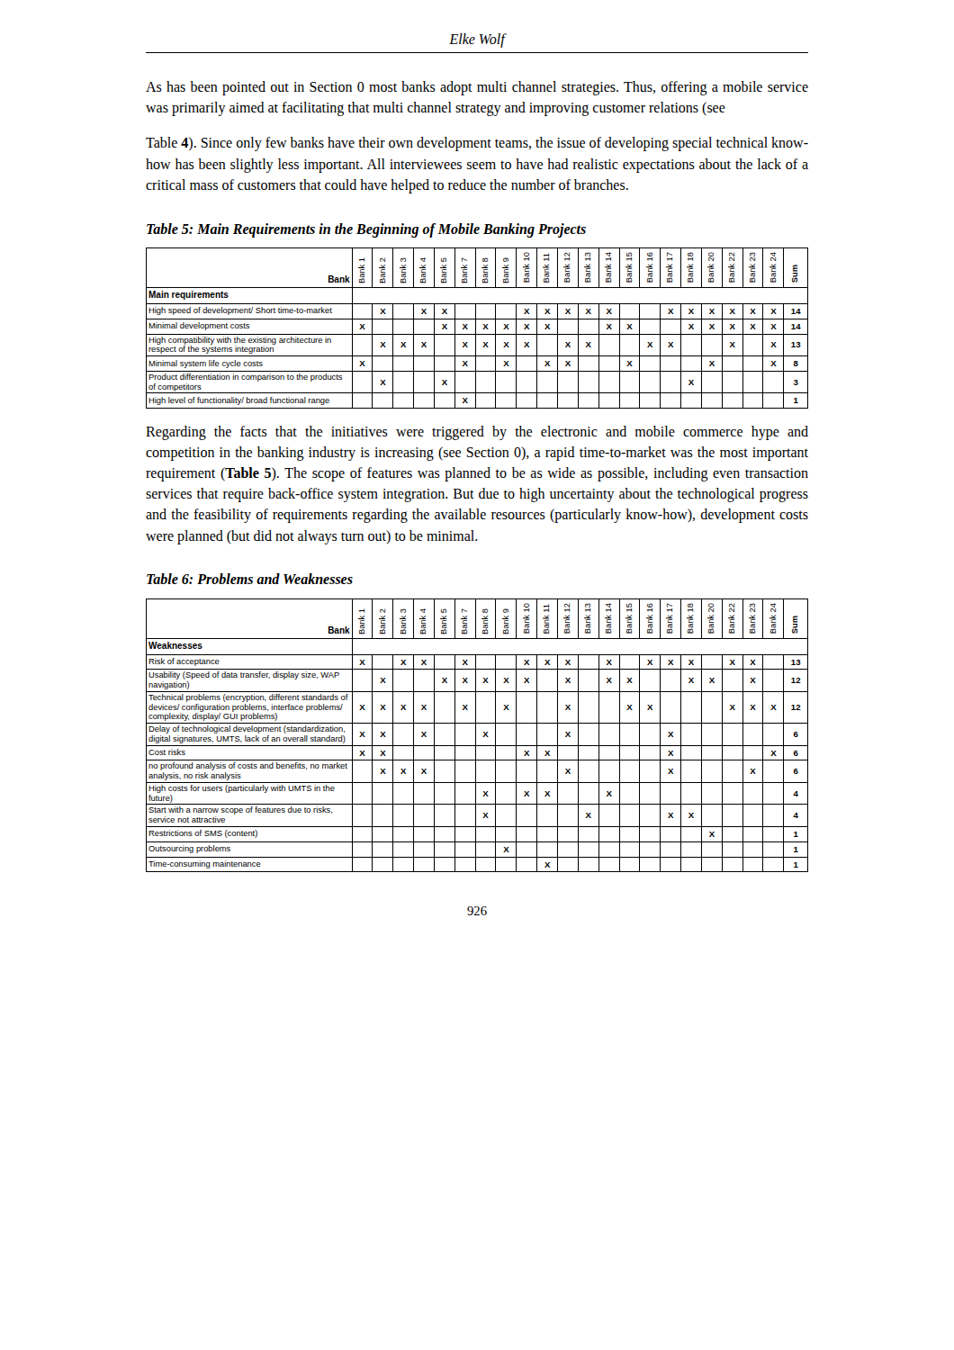Elke Wolf
As has been pointed out in Section 0 most banks adopt multi channel strategies. Thus, offering a mobile service was primarily aimed at facilitating that multi channel strategy and improving customer relations (see
Table 4). Since only few banks have their own development teams, the issue of developing special technical know-how has been slightly less important. All interviewees seem to have had realistic expectations about the lack of a critical mass of customers that could have helped to reduce the number of branches.
Table 5: Main Requirements in the Beginning of Mobile Banking Projects
| Bank | Bank 1 | Bank 2 | Bank 3 | Bank 4 | Bank 5 | Bank 7 | Bank 8 | Bank 9 | Bank 10 | Bank 11 | Bank 12 | Bank 13 | Bank 14 | Bank 15 | Bank 16 | Bank 17 | Bank 18 | Bank 20 | Bank 22 | Bank 23 | Bank 24 | Sum |
| --- | --- | --- | --- | --- | --- | --- | --- | --- | --- | --- | --- | --- | --- | --- | --- | --- | --- | --- | --- | --- | --- | --- |
| Main requirements | |
| High speed of development/ Short time-to-market | | X | | X | X | | | | X | X | X | X | X | | | X | X | X | X | X | X | 14 |
| Minimal development costs | X | | | | X | X | X | X | X | X | | | X | X | | | X | X | X | X | X | 14 |
| High compatibility with the existing architecture in respect of the systems integration | | X | X | X | | X | X | X | X | | X | X | | | X | X | | | X | | X | 13 |
| Minimal system life cycle costs | X | | | | | X | | X | | X | X | | | X | | | | X | | | X | 8 |
| Product differentiation in comparison to the products of competitors | | X | | | X | | | | | | | | | | | | X | | | | | 3 |
| High level of functionality/ broad functional range | | | | | | X | | | | | | | | | | | | | | | | 1 |
Regarding the facts that the initiatives were triggered by the electronic and mobile commerce hype and competition in the banking industry is increasing (see Section 0), a rapid time-to-market was the most important requirement (Table 5). The scope of features was planned to be as wide as possible, including even transaction services that require back-office system integration. But due to high uncertainty about the technological progress and the feasibility of requirements regarding the available resources (particularly know-how), development costs were planned (but did not always turn out) to be minimal.
Table 6: Problems and Weaknesses
| Bank | Bank 1 | Bank 2 | Bank 3 | Bank 4 | Bank 5 | Bank 7 | Bank 8 | Bank 9 | Bank 10 | Bank 11 | Bank 12 | Bank 13 | Bank 14 | Bank 15 | Bank 16 | Bank 17 | Bank 18 | Bank 20 | Bank 22 | Bank 23 | Bank 24 | Sum |
| --- | --- | --- | --- | --- | --- | --- | --- | --- | --- | --- | --- | --- | --- | --- | --- | --- | --- | --- | --- | --- | --- | --- |
| Weaknesses | |
| Risk of acceptance | X | | X | X | | X | | | X | X | X | | X | | X | X | X | | X | X | | 13 |
| Usability (Speed of data transfer, display size, WAP navigation) | | X | | | X | X | X | X | X | | X | | X | X | | | X | X | | X | | 12 |
| Technical problems (encryption, different standards of devices/ configuration problems, interface problems/ complexity, display/ GUI problems) | X | X | X | X | | X | | X | | | X | | | X | X | | | | X | X | X | 12 |
| Delay of technological development (standardization, digital signatures, UMTS, lack of an overall standard) | X | X | | X | | | X | | | | X | | | | | X | | | | | | 6 |
| Cost risks | X | X | | | | | | | X | X | | | | | | X | | | | | X | 6 |
| no profound analysis of costs and benefits, no market analysis, no risk analysis | | X | X | X | | | | | | | X | | | | | X | | | | X | | 6 |
| High costs for users (particularly with UMTS in the future) | | | | | | | X | | X | X | | | X | | | | | | | | | 4 |
| Start with a narrow scope of features due to risks, service not attractive | | | | | | | X | | | | | X | | | | X | X | | | | | 4 |
| Restrictions of SMS (content) | | | | | | | | | | | | | | | | | | X | | | | 1 |
| Outsourcing problems | | | | | | | | X | | | | | | | | | | | | | | 1 |
| Time-consuming maintenance | | | | | | | | | | X | | | | | | | | | | | | 1 |
926